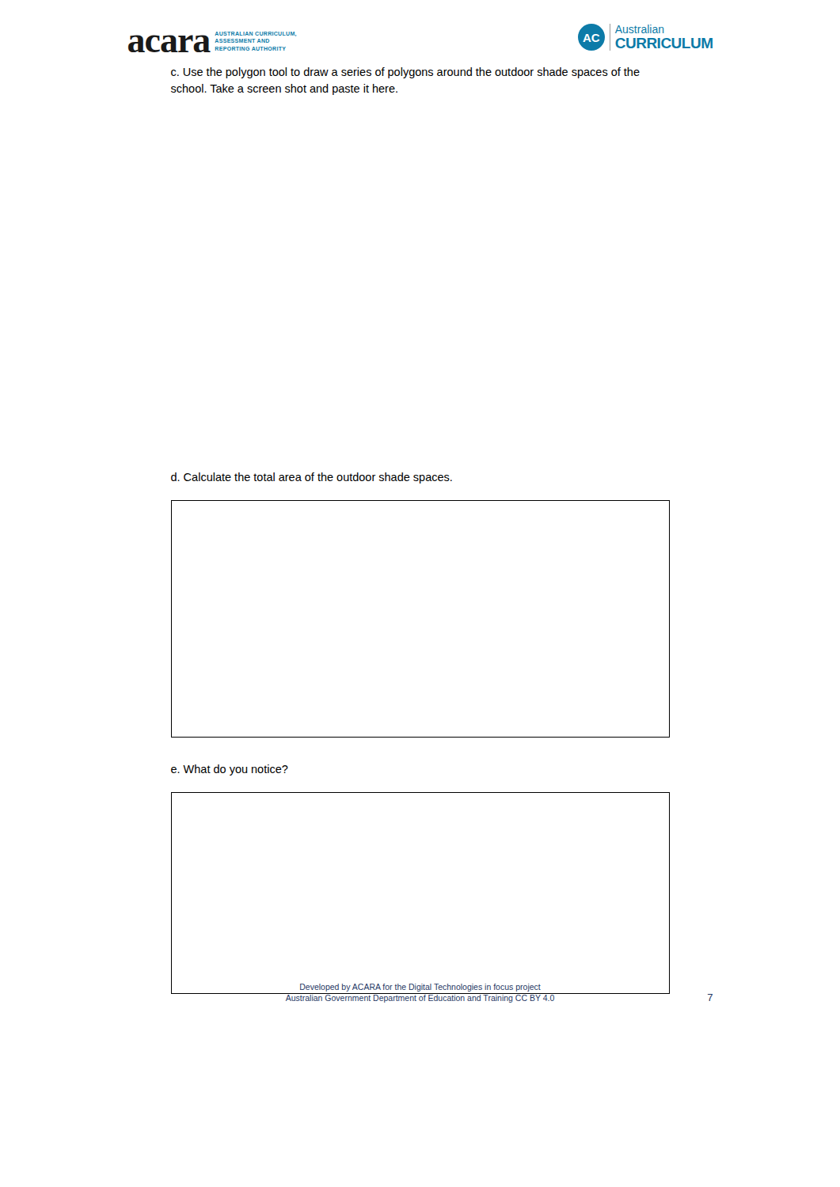acara
AUSTRALIAN CURRICULUM,
ASSESSMENT AND
REPORTING AUTHORITY
AC
Australian
CURRICULUM
c. Use the polygon tool to draw a series of polygons around the outdoor shade spaces of the school. Take a screen shot and paste it here.
d. Calculate the total area of the outdoor shade spaces.
e. What do you notice?
Developed by ACARA for the Digital Technologies in focus project
Australian Government Department of Education and Training CC BY 4.0
7